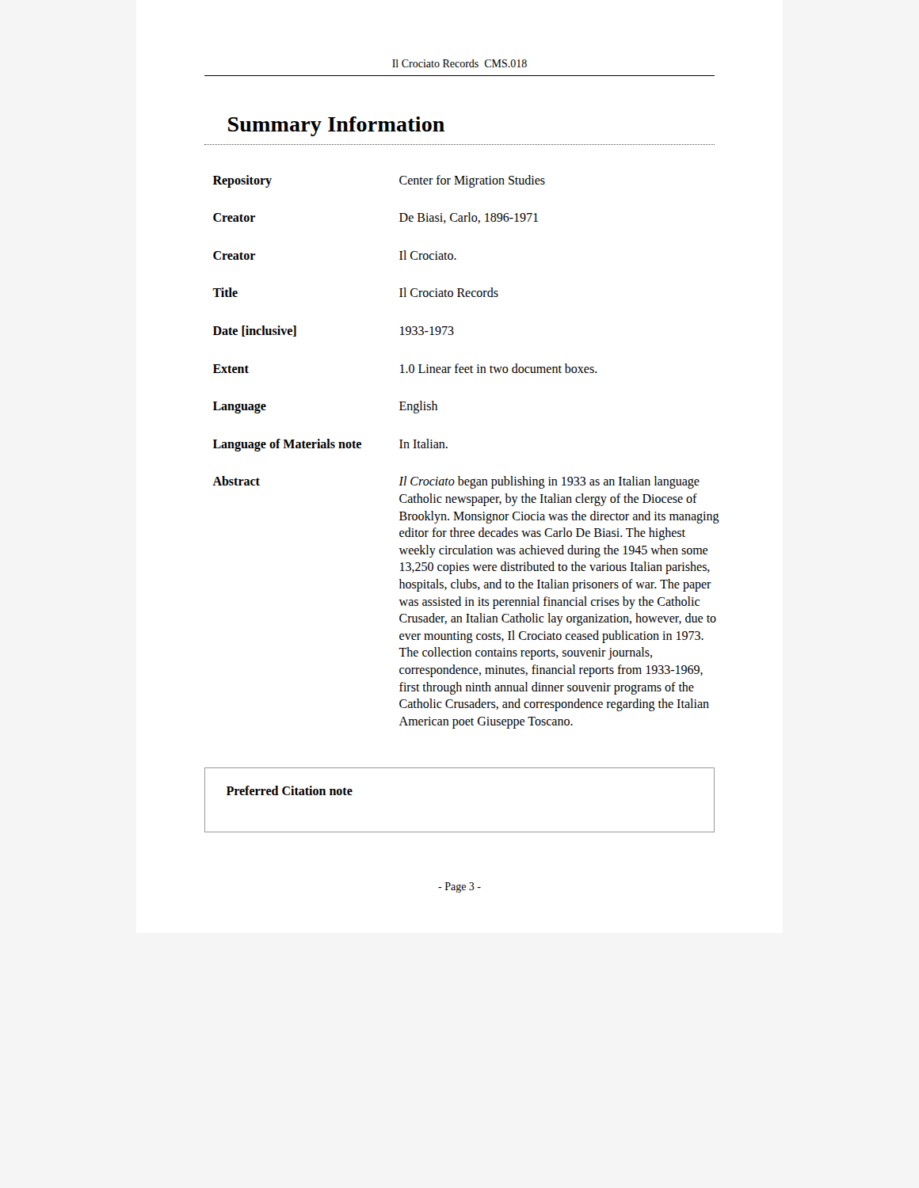Il Crociato Records CMS.018
Summary Information
| Repository | Center for Migration Studies |
| Creator | De Biasi, Carlo, 1896-1971 |
| Creator | Il Crociato. |
| Title | Il Crociato Records |
| Date [inclusive] | 1933-1973 |
| Extent | 1.0 Linear feet in two document boxes. |
| Language | English |
| Language of Materials note | In Italian. |
| Abstract | Il Crociato began publishing in 1933 as an Italian language Catholic newspaper, by the Italian clergy of the Diocese of Brooklyn. Monsignor Ciocia was the director and its managing editor for three decades was Carlo De Biasi. The highest weekly circulation was achieved during the 1945 when some 13,250 copies were distributed to the various Italian parishes, hospitals, clubs, and to the Italian prisoners of war. The paper was assisted in its perennial financial crises by the Catholic Crusader, an Italian Catholic lay organization, however, due to ever mounting costs, Il Crociato ceased publication in 1973. The collection contains reports, souvenir journals, correspondence, minutes, financial reports from 1933-1969, first through ninth annual dinner souvenir programs of the Catholic Crusaders, and correspondence regarding the Italian American poet Giuseppe Toscano. |
Preferred Citation note
- Page 3 -